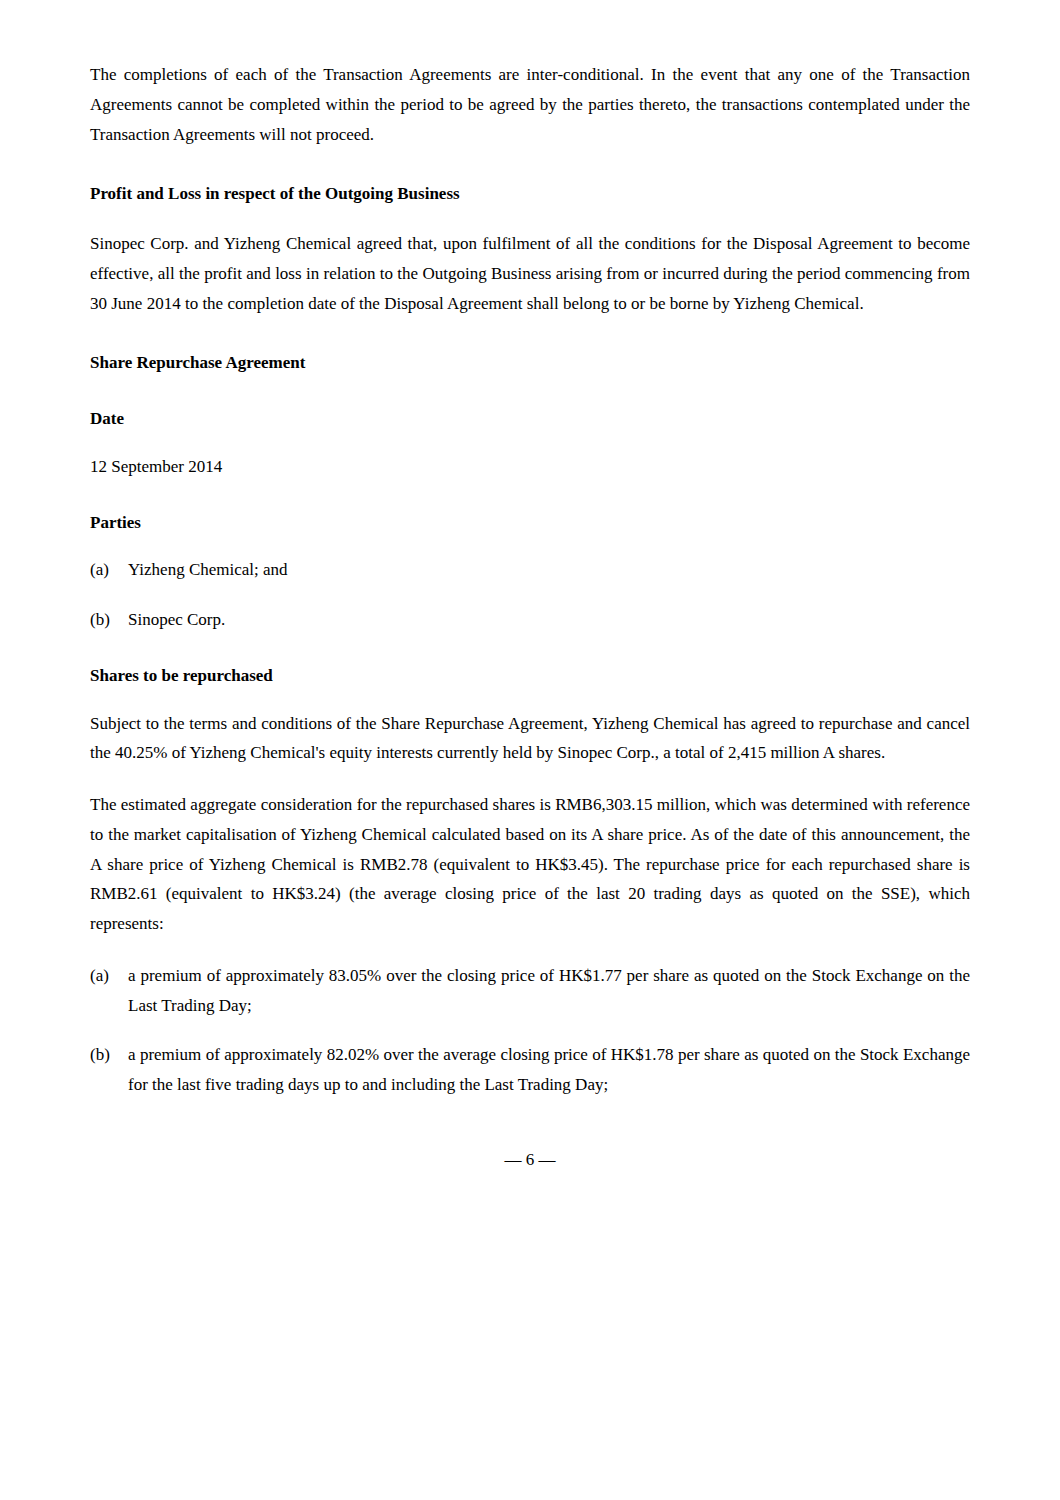The completions of each of the Transaction Agreements are inter-conditional. In the event that any one of the Transaction Agreements cannot be completed within the period to be agreed by the parties thereto, the transactions contemplated under the Transaction Agreements will not proceed.
Profit and Loss in respect of the Outgoing Business
Sinopec Corp. and Yizheng Chemical agreed that, upon fulfilment of all the conditions for the Disposal Agreement to become effective, all the profit and loss in relation to the Outgoing Business arising from or incurred during the period commencing from 30 June 2014 to the completion date of the Disposal Agreement shall belong to or be borne by Yizheng Chemical.
Share Repurchase Agreement
Date
12 September 2014
Parties
(a)
Yizheng Chemical; and
(b)
Sinopec Corp.
Shares to be repurchased
Subject to the terms and conditions of the Share Repurchase Agreement, Yizheng Chemical has agreed to repurchase and cancel the 40.25% of Yizheng Chemical's equity interests currently held by Sinopec Corp., a total of 2,415 million A shares.
The estimated aggregate consideration for the repurchased shares is RMB6,303.15 million, which was determined with reference to the market capitalisation of Yizheng Chemical calculated based on its A share price. As of the date of this announcement, the A share price of Yizheng Chemical is RMB2.78 (equivalent to HK$3.45). The repurchase price for each repurchased share is RMB2.61 (equivalent to HK$3.24) (the average closing price of the last 20 trading days as quoted on the SSE), which represents:
(a)
a premium of approximately 83.05% over the closing price of HK$1.77 per share as quoted on the Stock Exchange on the Last Trading Day;
(b)
a premium of approximately 82.02% over the average closing price of HK$1.78 per share as quoted on the Stock Exchange for the last five trading days up to and including the Last Trading Day;
— 6 —